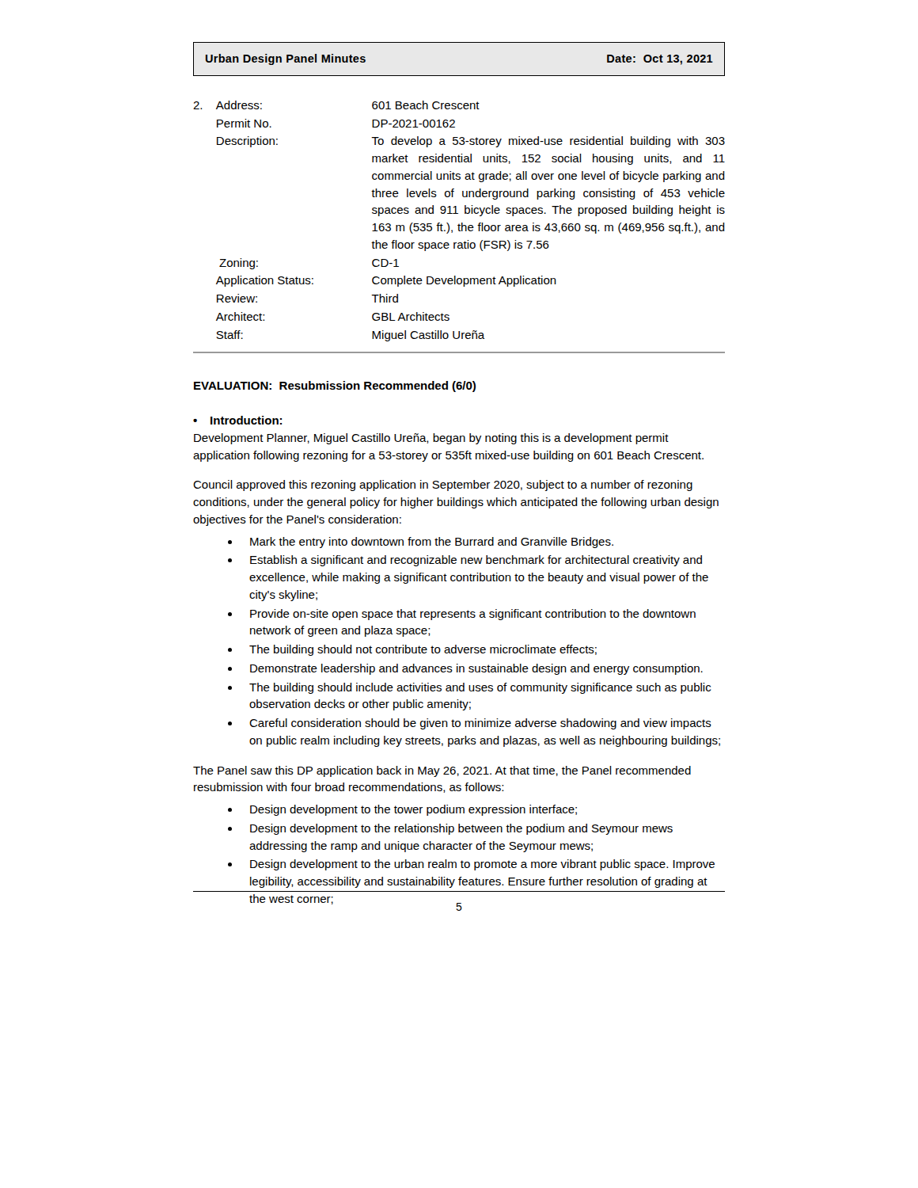Urban Design Panel Minutes
Date: Oct 13, 2021
| 2. | Address: | 601 Beach Crescent |
| | Permit No. | DP-2021-00162 |
| | Description: | To develop a 53-storey mixed-use residential building with 303 market residential units, 152 social housing units, and 11 commercial units at grade; all over one level of bicycle parking and three levels of underground parking consisting of 453 vehicle spaces and 911 bicycle spaces. The proposed building height is 163 m (535 ft.), the floor area is 43,660 sq. m (469,956 sq.ft.), and the floor space ratio (FSR) is 7.56 |
| | Zoning: | CD-1 |
| | Application Status: | Complete Development Application |
| | Review: | Third |
| | Architect: | GBL Architects |
| | Staff: | Miguel Castillo Ureña |
EVALUATION: Resubmission Recommended (6/0)
•Introduction:
Development Planner, Miguel Castillo Ureña, began by noting this is a development permit application following rezoning for a 53-storey or 535ft mixed-use building on 601 Beach Crescent.
Council approved this rezoning application in September 2020, subject to a number of rezoning conditions, under the general policy for higher buildings which anticipated the following urban design objectives for the Panel's consideration:
Mark the entry into downtown from the Burrard and Granville Bridges.
Establish a significant and recognizable new benchmark for architectural creativity and excellence, while making a significant contribution to the beauty and visual power of the city's skyline;
Provide on-site open space that represents a significant contribution to the downtown network of green and plaza space;
The building should not contribute to adverse microclimate effects;
Demonstrate leadership and advances in sustainable design and energy consumption.
The building should include activities and uses of community significance such as public observation decks or other public amenity;
Careful consideration should be given to minimize adverse shadowing and view impacts on public realm including key streets, parks and plazas, as well as neighbouring buildings;
The Panel saw this DP application back in May 26, 2021. At that time, the Panel recommended resubmission with four broad recommendations, as follows:
Design development to the tower podium expression interface;
Design development to the relationship between the podium and Seymour mews addressing the ramp and unique character of the Seymour mews;
Design development to the urban realm to promote a more vibrant public space. Improve legibility, accessibility and sustainability features. Ensure further resolution of grading at the west corner;
5